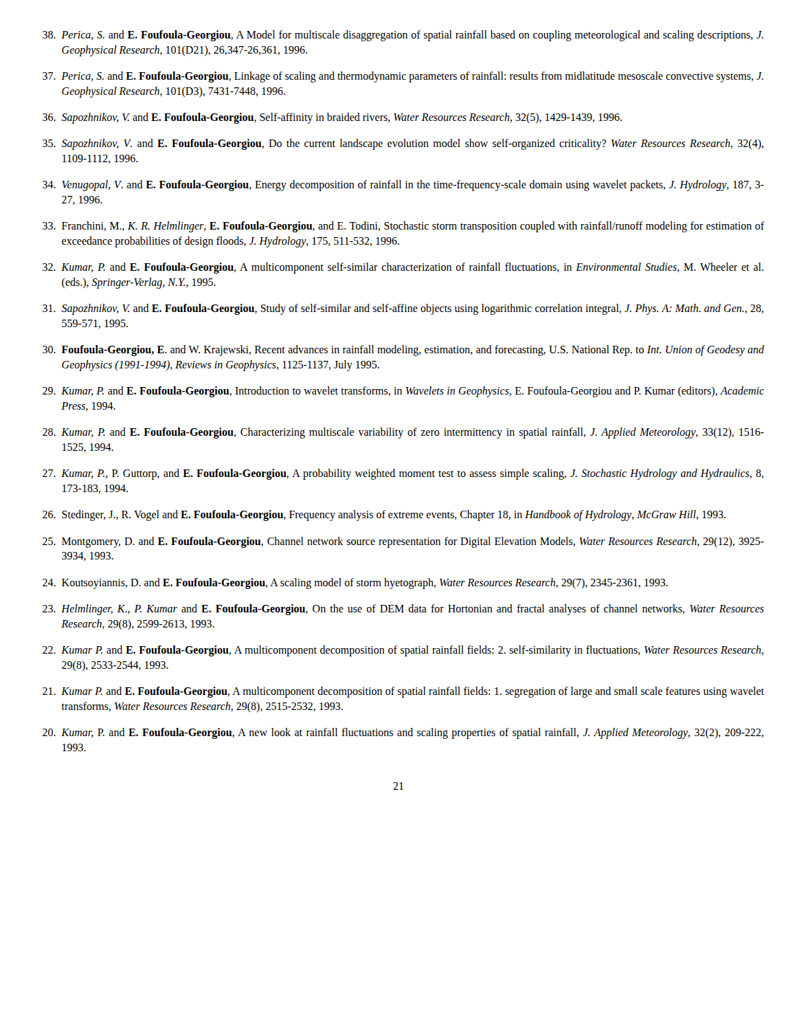38. Perica, S. and E. Foufoula-Georgiou, A Model for multiscale disaggregation of spatial rainfall based on coupling meteorological and scaling descriptions, J. Geophysical Research, 101(D21), 26,347-26,361, 1996.
37. Perica, S. and E. Foufoula-Georgiou, Linkage of scaling and thermodynamic parameters of rainfall: results from midlatitude mesoscale convective systems, J. Geophysical Research, 101(D3), 7431-7448, 1996.
36. Sapozhnikov, V. and E. Foufoula-Georgiou, Self-affinity in braided rivers, Water Resources Research, 32(5), 1429-1439, 1996.
35. Sapozhnikov, V. and E. Foufoula-Georgiou, Do the current landscape evolution model show self-organized criticality? Water Resources Research, 32(4), 1109-1112, 1996.
34. Venugopal, V. and E. Foufoula-Georgiou, Energy decomposition of rainfall in the time-frequency-scale domain using wavelet packets, J. Hydrology, 187, 3-27, 1996.
33. Franchini, M., K. R. Helmlinger, E. Foufoula-Georgiou, and E. Todini, Stochastic storm transposition coupled with rainfall/runoff modeling for estimation of exceedance probabilities of design floods, J. Hydrology, 175, 511-532, 1996.
32. Kumar, P. and E. Foufoula-Georgiou, A multicomponent self-similar characterization of rainfall fluctuations, in Environmental Studies, M. Wheeler et al. (eds.), Springer-Verlag, N.Y., 1995.
31. Sapozhnikov, V. and E. Foufoula-Georgiou, Study of self-similar and self-affine objects using logarithmic correlation integral, J. Phys. A: Math. and Gen., 28, 559-571, 1995.
30. Foufoula-Georgiou, E. and W. Krajewski, Recent advances in rainfall modeling, estimation, and forecasting, U.S. National Rep. to Int. Union of Geodesy and Geophysics (1991-1994), Reviews in Geophysics, 1125-1137, July 1995.
29. Kumar, P. and E. Foufoula-Georgiou, Introduction to wavelet transforms, in Wavelets in Geophysics, E. Foufoula-Georgiou and P. Kumar (editors), Academic Press, 1994.
28. Kumar, P. and E. Foufoula-Georgiou, Characterizing multiscale variability of zero intermittency in spatial rainfall, J. Applied Meteorology, 33(12), 1516-1525, 1994.
27. Kumar, P., P. Guttorp, and E. Foufoula-Georgiou, A probability weighted moment test to assess simple scaling, J. Stochastic Hydrology and Hydraulics, 8, 173-183, 1994.
26. Stedinger, J., R. Vogel and E. Foufoula-Georgiou, Frequency analysis of extreme events, Chapter 18, in Handbook of Hydrology, McGraw Hill, 1993.
25. Montgomery, D. and E. Foufoula-Georgiou, Channel network source representation for Digital Elevation Models, Water Resources Research, 29(12), 3925-3934, 1993.
24. Koutsoyiannis, D. and E. Foufoula-Georgiou, A scaling model of storm hyetograph, Water Resources Research, 29(7), 2345-2361, 1993.
23. Helmlinger, K., P. Kumar and E. Foufoula-Georgiou, On the use of DEM data for Hortonian and fractal analyses of channel networks, Water Resources Research, 29(8), 2599-2613, 1993.
22. Kumar P. and E. Foufoula-Georgiou, A multicomponent decomposition of spatial rainfall fields: 2. self-similarity in fluctuations, Water Resources Research, 29(8), 2533-2544, 1993.
21. Kumar P. and E. Foufoula-Georgiou, A multicomponent decomposition of spatial rainfall fields: 1. segregation of large and small scale features using wavelet transforms, Water Resources Research, 29(8), 2515-2532, 1993.
20. Kumar, P. and E. Foufoula-Georgiou, A new look at rainfall fluctuations and scaling properties of spatial rainfall, J. Applied Meteorology, 32(2), 209-222, 1993.
21